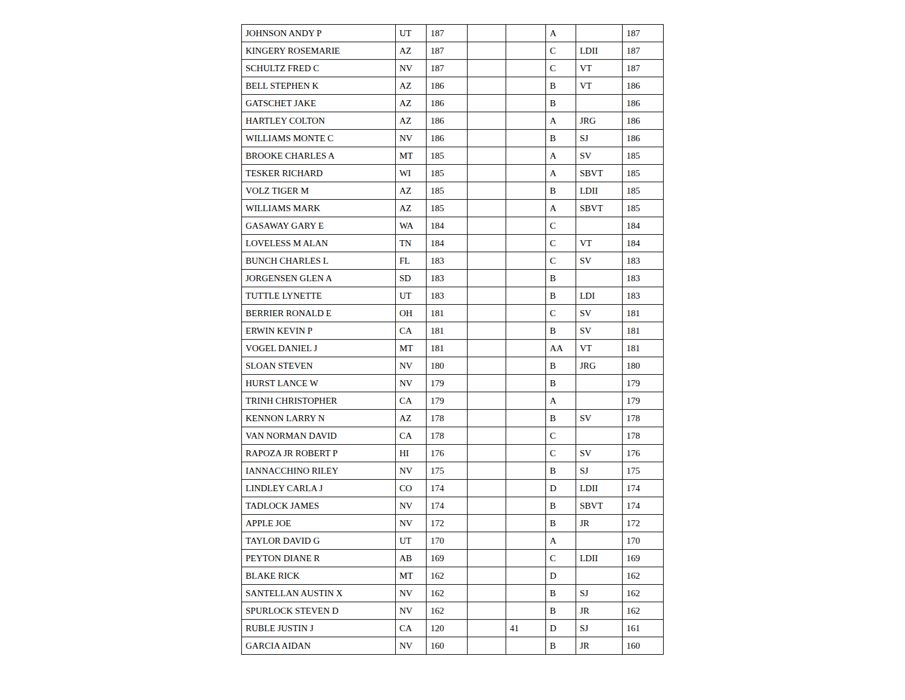| JOHNSON ANDY P | UT | 187 | | | A | | 187 |
| KINGERY ROSEMARIE | AZ | 187 | | | C | LDII | 187 |
| SCHULTZ FRED C | NV | 187 | | | C | VT | 187 |
| BELL STEPHEN K | AZ | 186 | | | B | VT | 186 |
| GATSCHET JAKE | AZ | 186 | | | B | | 186 |
| HARTLEY COLTON | AZ | 186 | | | A | JRG | 186 |
| WILLIAMS MONTE C | NV | 186 | | | B | SJ | 186 |
| BROOKE CHARLES A | MT | 185 | | | A | SV | 185 |
| TESKER RICHARD | WI | 185 | | | A | SBVT | 185 |
| VOLZ TIGER M | AZ | 185 | | | B | LDII | 185 |
| WILLIAMS MARK | AZ | 185 | | | A | SBVT | 185 |
| GASAWAY GARY E | WA | 184 | | | C | | 184 |
| LOVELESS M ALAN | TN | 184 | | | C | VT | 184 |
| BUNCH CHARLES L | FL | 183 | | | C | SV | 183 |
| JORGENSEN GLEN A | SD | 183 | | | B | | 183 |
| TUTTLE LYNETTE | UT | 183 | | | B | LDI | 183 |
| BERRIER RONALD E | OH | 181 | | | C | SV | 181 |
| ERWIN KEVIN P | CA | 181 | | | B | SV | 181 |
| VOGEL DANIEL J | MT | 181 | | | AA | VT | 181 |
| SLOAN STEVEN | NV | 180 | | | B | JRG | 180 |
| HURST LANCE W | NV | 179 | | | B | | 179 |
| TRINH CHRISTOPHER | CA | 179 | | | A | | 179 |
| KENNON LARRY N | AZ | 178 | | | B | SV | 178 |
| VAN NORMAN DAVID | CA | 178 | | | C | | 178 |
| RAPOZA JR ROBERT P | HI | 176 | | | C | SV | 176 |
| IANNACCHINO RILEY | NV | 175 | | | B | SJ | 175 |
| LINDLEY CARLA J | CO | 174 | | | D | LDII | 174 |
| TADLOCK JAMES | NV | 174 | | | B | SBVT | 174 |
| APPLE JOE | NV | 172 | | | B | JR | 172 |
| TAYLOR DAVID G | UT | 170 | | | A | | 170 |
| PEYTON DIANE R | AB | 169 | | | C | LDII | 169 |
| BLAKE RICK | MT | 162 | | | D | | 162 |
| SANTELLAN AUSTIN X | NV | 162 | | | B | SJ | 162 |
| SPURLOCK STEVEN D | NV | 162 | | | B | JR | 162 |
| RUBLE JUSTIN J | CA | 120 | | 41 | D | SJ | 161 |
| GARCIA AIDAN | NV | 160 | | | B | JR | 160 |